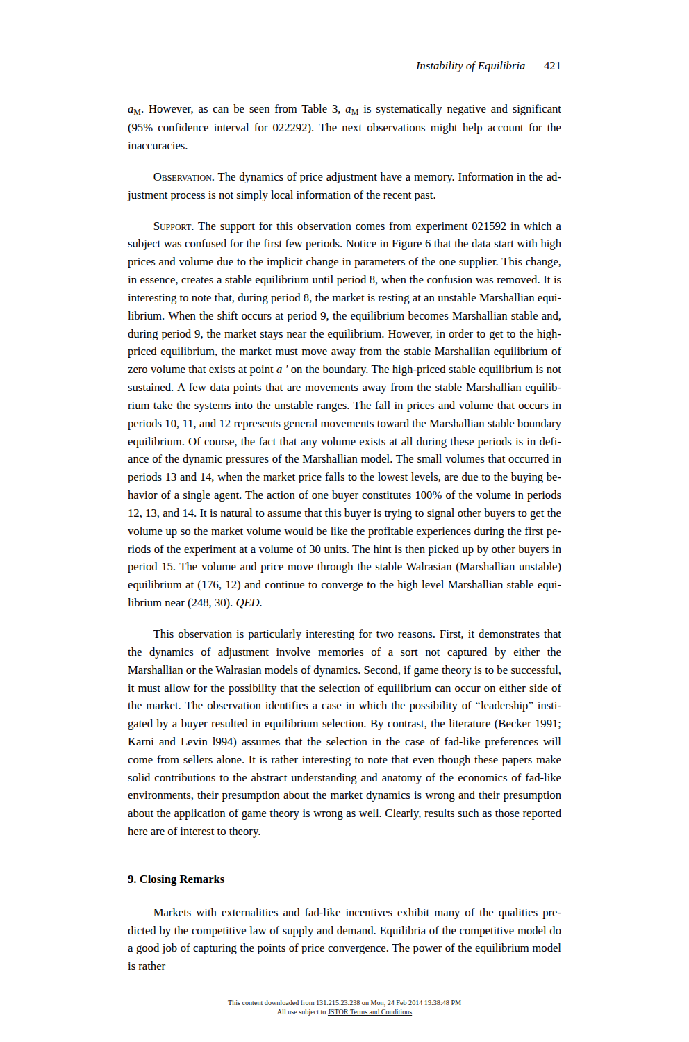Instability of Equilibria 421
aM. However, as can be seen from Table 3, aM is systematically negative and significant (95% confidence interval for 022292). The next observations might help account for the inaccuracies.
Observation. The dynamics of price adjustment have a memory. Information in the adjustment process is not simply local information of the recent past.
Support. The support for this observation comes from experiment 021592 in which a subject was confused for the first few periods. Notice in Figure 6 that the data start with high prices and volume due to the implicit change in parameters of the one supplier. This change, in essence, creates a stable equilibrium until period 8, when the confusion was removed. It is interesting to note that, during period 8, the market is resting at an unstable Marshallian equilibrium. When the shift occurs at period 9, the equilibrium becomes Marshallian stable and, during period 9, the market stays near the equilibrium. However, in order to get to the high-priced equilibrium, the market must move away from the stable Marshallian equilibrium of zero volume that exists at point a ′ on the boundary. The high-priced stable equilibrium is not sustained. A few data points that are movements away from the stable Marshallian equilibrium take the systems into the unstable ranges. The fall in prices and volume that occurs in periods 10, 11, and 12 represents general movements toward the Marshallian stable boundary equilibrium. Of course, the fact that any volume exists at all during these periods is in defiance of the dynamic pressures of the Marshallian model. The small volumes that occurred in periods 13 and 14, when the market price falls to the lowest levels, are due to the buying behavior of a single agent. The action of one buyer constitutes 100% of the volume in periods 12, 13, and 14. It is natural to assume that this buyer is trying to signal other buyers to get the volume up so the market volume would be like the profitable experiences during the first periods of the experiment at a volume of 30 units. The hint is then picked up by other buyers in period 15. The volume and price move through the stable Walrasian (Marshallian unstable) equilibrium at (176, 12) and continue to converge to the high level Marshallian stable equilibrium near (248, 30). QED.
This observation is particularly interesting for two reasons. First, it demonstrates that the dynamics of adjustment involve memories of a sort not captured by either the Marshallian or the Walrasian models of dynamics. Second, if game theory is to be successful, it must allow for the possibility that the selection of equilibrium can occur on either side of the market. The observation identifies a case in which the possibility of “leadership” instigated by a buyer resulted in equilibrium selection. By contrast, the literature (Becker 1991; Karni and Levin l994) assumes that the selection in the case of fad-like preferences will come from sellers alone. It is rather interesting to note that even though these papers make solid contributions to the abstract understanding and anatomy of the economics of fad-like environments, their presumption about the market dynamics is wrong and their presumption about the application of game theory is wrong as well. Clearly, results such as those reported here are of interest to theory.
9. Closing Remarks
Markets with externalities and fad-like incentives exhibit many of the qualities predicted by the competitive law of supply and demand. Equilibria of the competitive model do a good job of capturing the points of price convergence. The power of the equilibrium model is rather
This content downloaded from 131.215.23.238 on Mon, 24 Feb 2014 19:38:48 PM
All use subject to JSTOR Terms and Conditions